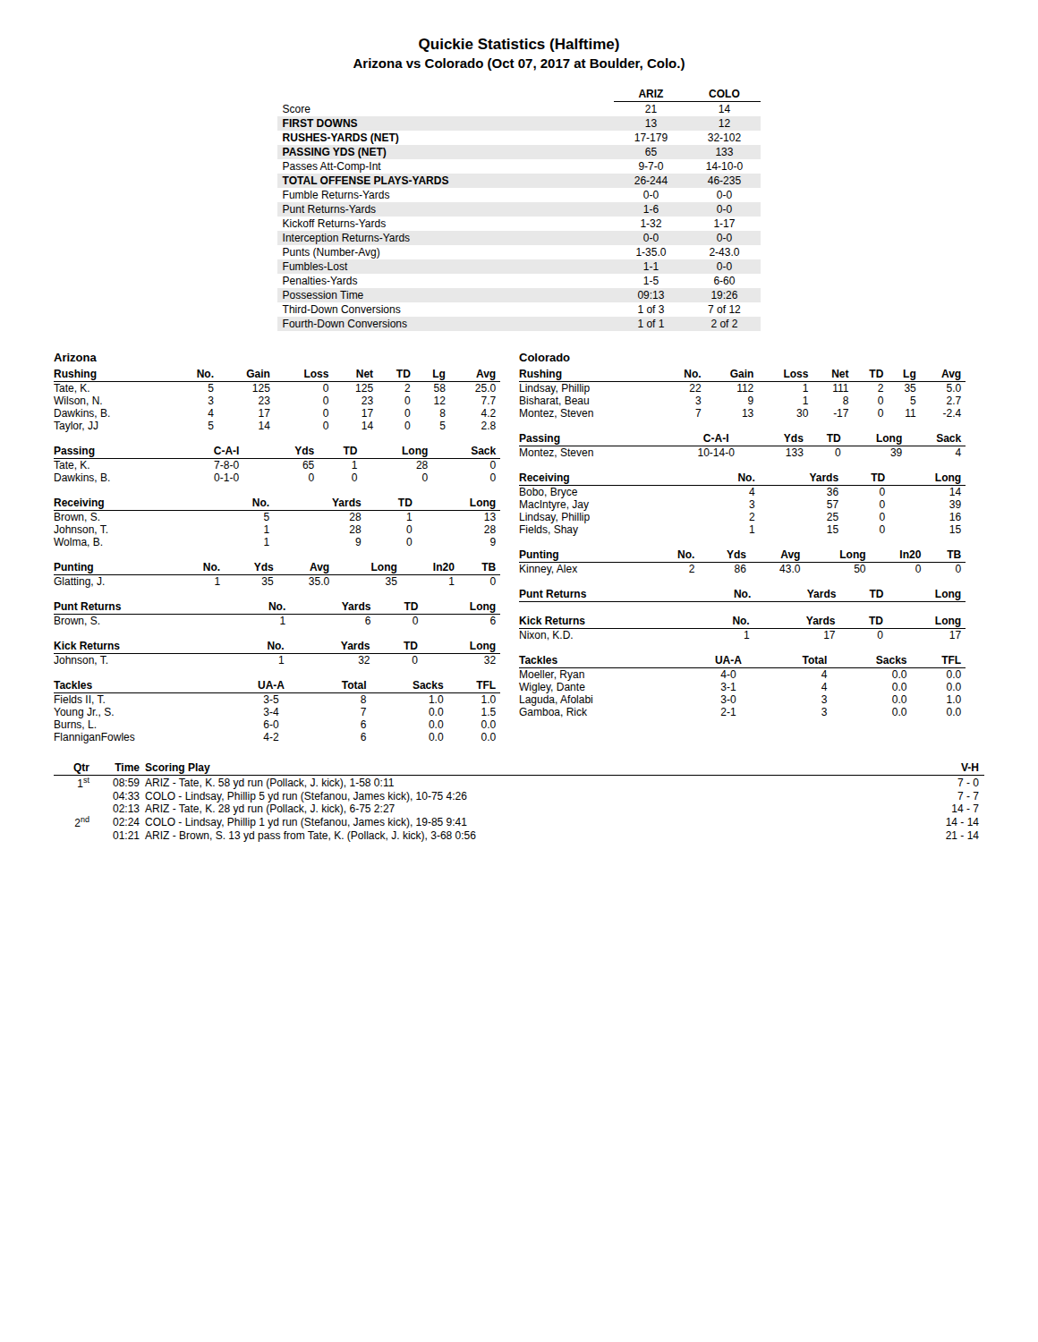Quickie Statistics (Halftime)
Arizona vs Colorado (Oct 07, 2017 at Boulder, Colo.)
| | ARIZ | COLO |
| --- | --- | --- |
| Score | 21 | 14 |
| FIRST DOWNS | 13 | 12 |
| RUSHES-YARDS (NET) | 17-179 | 32-102 |
| PASSING YDS (NET) | 65 | 133 |
| Passes Att-Comp-Int | 9-7-0 | 14-10-0 |
| TOTAL OFFENSE PLAYS-YARDS | 26-244 | 46-235 |
| Fumble Returns-Yards | 0-0 | 0-0 |
| Punt Returns-Yards | 1-6 | 0-0 |
| Kickoff Returns-Yards | 1-32 | 1-17 |
| Interception Returns-Yards | 0-0 | 0-0 |
| Punts (Number-Avg) | 1-35.0 | 2-43.0 |
| Fumbles-Lost | 1-1 | 0-0 |
| Penalties-Yards | 1-5 | 6-60 |
| Possession Time | 09:13 | 19:26 |
| Third-Down Conversions | 1 of 3 | 7 of 12 |
| Fourth-Down Conversions | 1 of 1 | 2 of 2 |
| Arizona / Rushing / No. / Gain / Loss / Net / TD / Lg / Avg / / --- / --- / --- / --- / --- / --- / --- / --- / / Tate, K. / 5 / 125 / 0 / 125 / 2 / 58 / 25.0 / / Wilson, N. / 3 / 23 / 0 / 23 / 0 / 12 / 7.7 / / Dawkins, B. / 4 / 17 / 0 / 17 / 0 / 8 / 4.2 / / Taylor, JJ / 5 / 14 / 0 / 14 / 0 / 5 / 2.8 / / Passing / C-A-I / Yds / TD / Long / Sack / / --- / --- / --- / --- / --- / --- / / Tate, K. / 7-8-0 / 65 / 1 / 28 / 0 / / Dawkins, B. / 0-1-0 / 0 / 0 / 0 / 0 / / Receiving / No. / Yards / TD / Long / / --- / --- / --- / --- / --- / / Brown, S. / 5 / 28 / 1 / 13 / / Johnson, T. / 1 / 28 / 0 / 28 / / Wolma, B. / 1 / 9 / 0 / 9 / / Punting / No. / Yds / Avg / Long / In20 / TB / / --- / --- / --- / --- / --- / --- / --- / / Glatting, J. / 1 / 35 / 35.0 / 35 / 1 / 0 / / Punt Returns / No. / Yards / TD / Long / / --- / --- / --- / --- / --- / / Brown, S. / 1 / 6 / 0 / 6 / / Kick Returns / No. / Yards / TD / Long / / --- / --- / --- / --- / --- / / Johnson, T. / 1 / 32 / 0 / 32 / / Tackles / UA-A / Total / Sacks / TFL / / --- / --- / --- / --- / --- / / Fields II, T. / 3-5 / 8 / 1.0 / 1.0 / / Young Jr., S. / 3-4 / 7 / 0.0 / 1.5 / / Burns, L. / 6-0 / 6 / 0.0 / 0.0 / / FlanniganFowles / 4-2 / 6 / 0.0 / 0.0 / | Colorado / Rushing / No. / Gain / Loss / Net / TD / Lg / Avg / / --- / --- / --- / --- / --- / --- / --- / --- / / Lindsay, Phillip / 22 / 112 / 1 / 111 / 2 / 35 / 5.0 / / Bisharat, Beau / 3 / 9 / 1 / 8 / 0 / 5 / 2.7 / / Montez, Steven / 7 / 13 / 30 / -17 / 0 / 11 / -2.4 / / Passing / C-A-I / Yds / TD / Long / Sack / / --- / --- / --- / --- / --- / --- / / Montez, Steven / 10-14-0 / 133 / 0 / 39 / 4 / / Receiving / No. / Yards / TD / Long / / --- / --- / --- / --- / --- / / Bobo, Bryce / 4 / 36 / 0 / 14 / / MacIntyre, Jay / 3 / 57 / 0 / 39 / / Lindsay, Phillip / 2 / 25 / 0 / 16 / / Fields, Shay / 1 / 15 / 0 / 15 / / Punting / No. / Yds / Avg / Long / In20 / TB / / --- / --- / --- / --- / --- / --- / --- / / Kinney, Alex / 2 / 86 / 43.0 / 50 / 0 / 0 / / Punt Returns / No. / Yards / TD / Long / / --- / --- / --- / --- / --- / / Kick Returns / No. / Yards / TD / Long / / --- / --- / --- / --- / --- / / Nixon, K.D. / 1 / 17 / 0 / 17 / / Tackles / UA-A / Total / Sacks / TFL / / --- / --- / --- / --- / --- / / Moeller, Ryan / 4-0 / 4 / 0.0 / 0.0 / / Wigley, Dante / 3-1 / 4 / 0.0 / 0.0 / / Laguda, Afolabi / 3-0 / 3 / 0.0 / 1.0 / / Gamboa, Rick / 2-1 / 3 / 0.0 / 0.0 / |
| Qtr | Time | Scoring Play | V-H |
| --- | --- | --- | --- |
| 1 st | 08:59 | ARIZ - Tate, K. 58 yd run (Pollack, J. kick), 1-58 0:11 | 7 - 0 |
| | 04:33 | COLO - Lindsay, Phillip 5 yd run (Stefanou, James kick), 10-75 4:26 | 7 - 7 |
| | 02:13 | ARIZ - Tate, K. 28 yd run (Pollack, J. kick), 6-75 2:27 | 14 - 7 |
| 2 nd | 02:24 | COLO - Lindsay, Phillip 1 yd run (Stefanou, James kick), 19-85 9:41 | 14 - 14 |
| | 01:21 | ARIZ - Brown, S. 13 yd pass from Tate, K. (Pollack, J. kick), 3-68 0:56 | 21 - 14 |